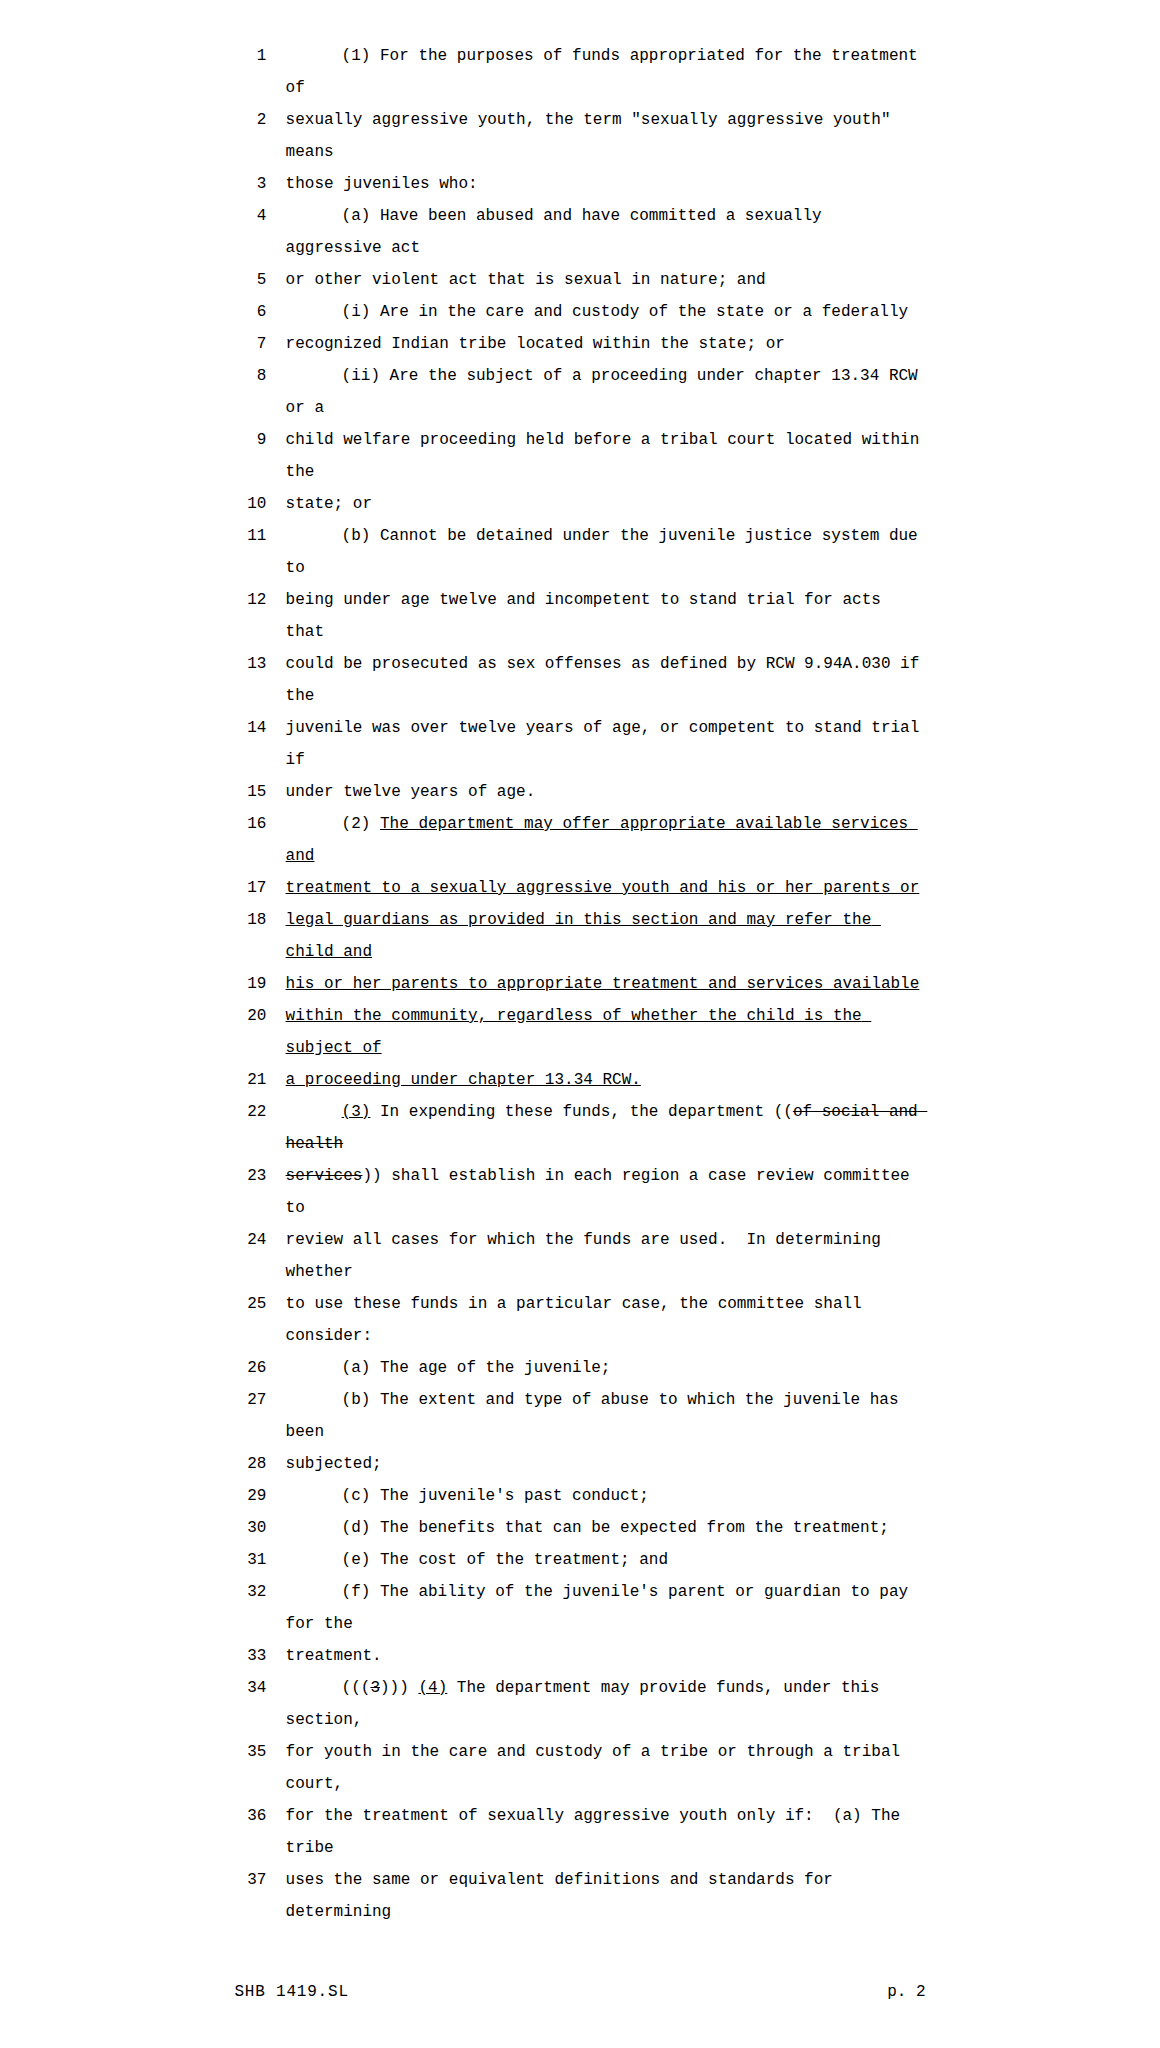(1) For the purposes of funds appropriated for the treatment of
sexually aggressive youth, the term "sexually aggressive youth" means
those juveniles who:
(a) Have been abused and have committed a sexually aggressive act
or other violent act that is sexual in nature; and
(i) Are in the care and custody of the state or a federally
recognized Indian tribe located within the state; or
(ii) Are the subject of a proceeding under chapter 13.34 RCW or a
child welfare proceeding held before a tribal court located within the
state; or
(b) Cannot be detained under the juvenile justice system due to
being under age twelve and incompetent to stand trial for acts that
could be prosecuted as sex offenses as defined by RCW 9.94A.030 if the
juvenile was over twelve years of age, or competent to stand trial if
under twelve years of age.
(2) The department may offer appropriate available services and
treatment to a sexually aggressive youth and his or her parents or
legal guardians as provided in this section and may refer the child and
his or her parents to appropriate treatment and services available
within the community, regardless of whether the child is the subject of
a proceeding under chapter 13.34 RCW.
(3) In expending these funds, the department ((of social and health
services)) shall establish in each region a case review committee to
review all cases for which the funds are used. In determining whether
to use these funds in a particular case, the committee shall consider:
(a) The age of the juvenile;
(b) The extent and type of abuse to which the juvenile has been
subjected;
(c) The juvenile's past conduct;
(d) The benefits that can be expected from the treatment;
(e) The cost of the treatment; and
(f) The ability of the juvenile's parent or guardian to pay for the
treatment.
(((3))) (4) The department may provide funds, under this section,
for youth in the care and custody of a tribe or through a tribal court,
for the treatment of sexually aggressive youth only if: (a) The tribe
uses the same or equivalent definitions and standards for determining
SHB 1419.SL p. 2